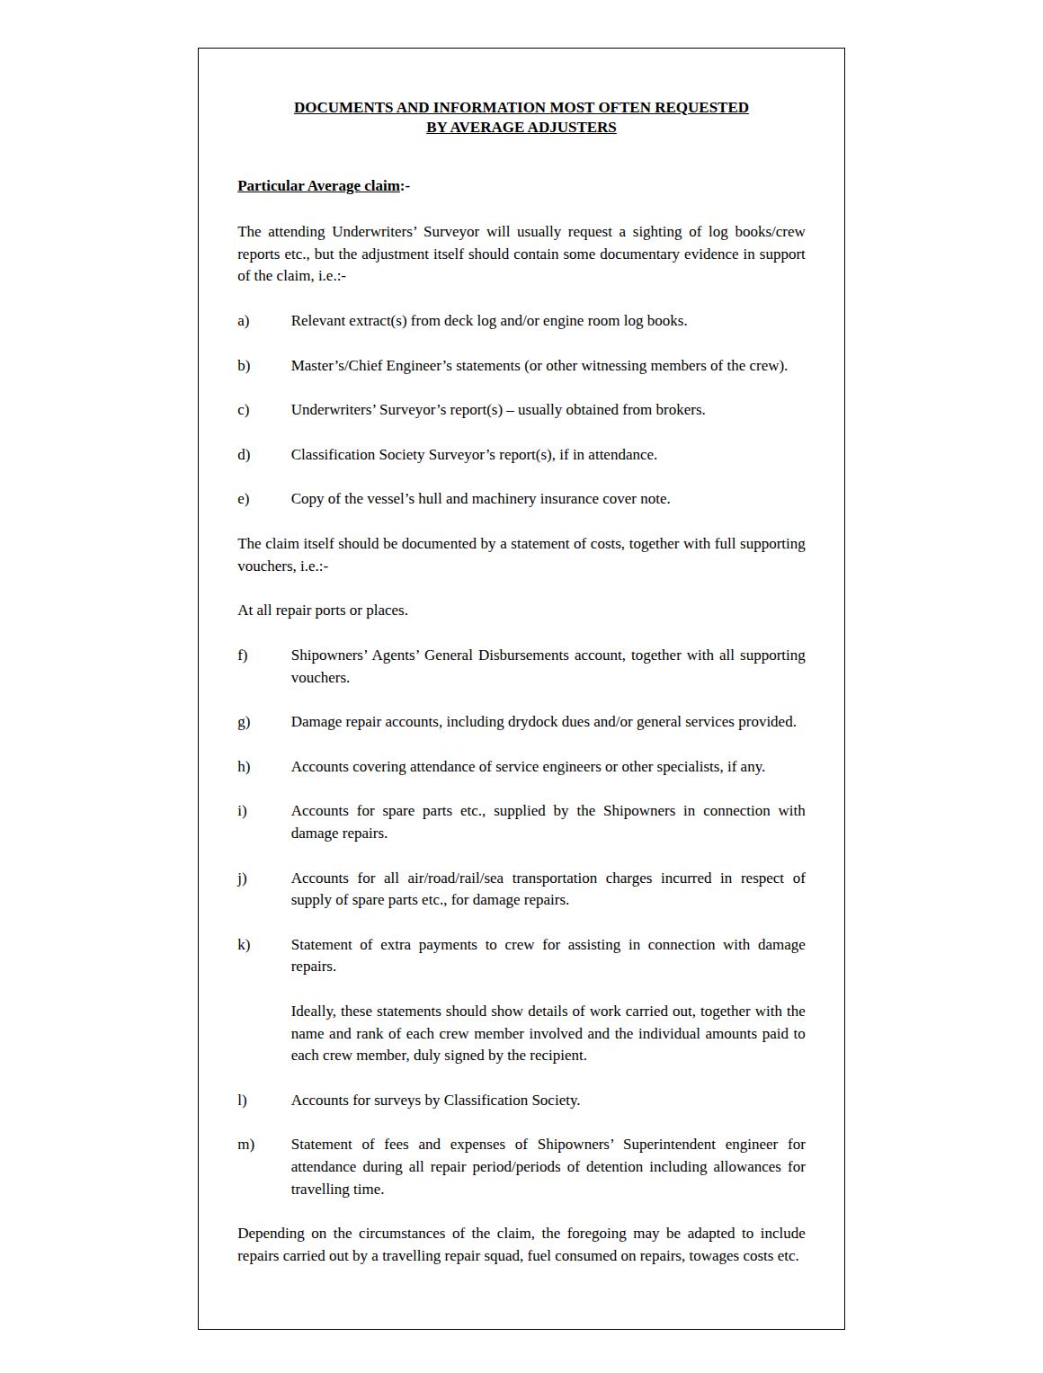DOCUMENTS AND INFORMATION MOST OFTEN REQUESTED
BY AVERAGE ADJUSTERS
Particular Average claim:-
The attending Underwriters’ Surveyor will usually request a sighting of log books/crew reports etc., but the adjustment itself should contain some documentary evidence in support of the claim, i.e.:-
a) Relevant extract(s) from deck log and/or engine room log books.
b) Master’s/Chief Engineer’s statements (or other witnessing members of the crew).
c) Underwriters’ Surveyor’s report(s) – usually obtained from brokers.
d) Classification Society Surveyor’s report(s), if in attendance.
e) Copy of the vessel’s hull and machinery insurance cover note.
The claim itself should be documented by a statement of costs, together with full supporting vouchers, i.e.:-
At all repair ports or places.
f) Shipowners’ Agents’ General Disbursements account, together with all supporting vouchers.
g) Damage repair accounts, including drydock dues and/or general services provided.
h) Accounts covering attendance of service engineers or other specialists, if any.
i) Accounts for spare parts etc., supplied by the Shipowners in connection with damage repairs.
j) Accounts for all air/road/rail/sea transportation charges incurred in respect of supply of spare parts etc., for damage repairs.
k) Statement of extra payments to crew for assisting in connection with damage repairs. Ideally, these statements should show details of work carried out, together with the name and rank of each crew member involved and the individual amounts paid to each crew member, duly signed by the recipient.
l) Accounts for surveys by Classification Society.
m) Statement of fees and expenses of Shipowners’ Superintendent engineer for attendance during all repair period/periods of detention including allowances for travelling time.
Depending on the circumstances of the claim, the foregoing may be adapted to include repairs carried out by a travelling repair squad, fuel consumed on repairs, towages costs etc.